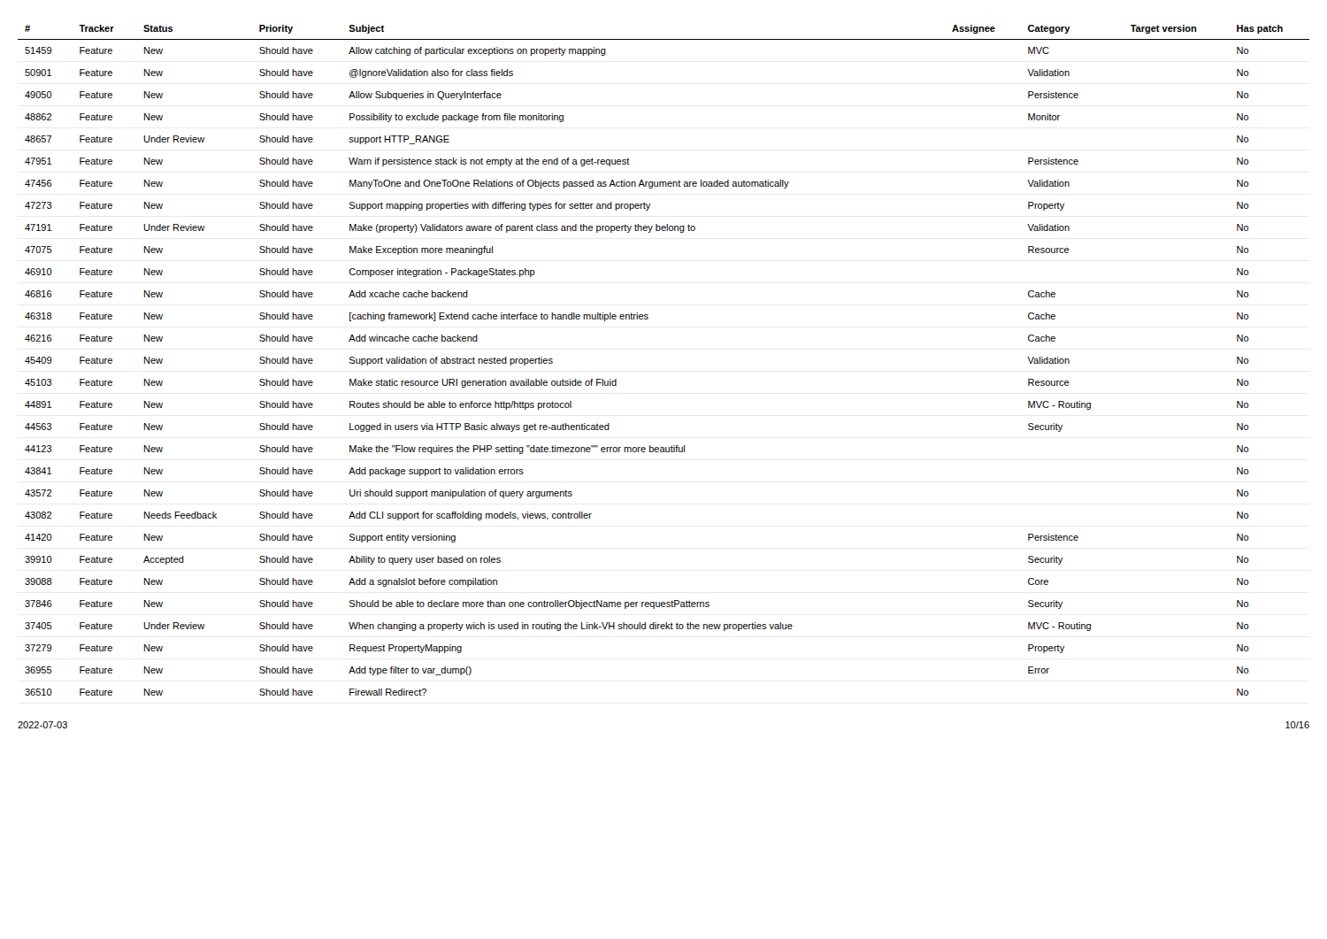| # | Tracker | Status | Priority | Subject | Assignee | Category | Target version | Has patch |
| --- | --- | --- | --- | --- | --- | --- | --- | --- |
| 51459 | Feature | New | Should have | Allow catching of particular exceptions on property mapping | | MVC | | No |
| 50901 | Feature | New | Should have | @IgnoreValidation also for class fields | | Validation | | No |
| 49050 | Feature | New | Should have | Allow Subqueries in QueryInterface | | Persistence | | No |
| 48862 | Feature | New | Should have | Possibility to exclude package from file monitoring | | Monitor | | No |
| 48657 | Feature | Under Review | Should have | support HTTP_RANGE | | | | No |
| 47951 | Feature | New | Should have | Warn if persistence stack is not empty at the end of a get-request | | Persistence | | No |
| 47456 | Feature | New | Should have | ManyToOne and OneToOne Relations of Objects passed as Action Argument are loaded automatically | | Validation | | No |
| 47273 | Feature | New | Should have | Support mapping properties with differing types for setter and property | | Property | | No |
| 47191 | Feature | Under Review | Should have | Make (property) Validators aware of parent class and the property they belong to | | Validation | | No |
| 47075 | Feature | New | Should have | Make Exception more meaningful | | Resource | | No |
| 46910 | Feature | New | Should have | Composer integration - PackageStates.php | | | | No |
| 46816 | Feature | New | Should have | Add xcache cache backend | | Cache | | No |
| 46318 | Feature | New | Should have | [caching framework] Extend cache interface to handle multiple entries | | Cache | | No |
| 46216 | Feature | New | Should have | Add wincache cache backend | | Cache | | No |
| 45409 | Feature | New | Should have | Support validation of abstract nested properties | | Validation | | No |
| 45103 | Feature | New | Should have | Make static resource URI generation available outside of Fluid | | Resource | | No |
| 44891 | Feature | New | Should have | Routes should be able to enforce http/https protocol | | MVC - Routing | | No |
| 44563 | Feature | New | Should have | Logged in users via HTTP Basic always get re-authenticated | | Security | | No |
| 44123 | Feature | New | Should have | Make the "Flow requires the PHP setting "date.timezone"" error more beautiful | | | | No |
| 43841 | Feature | New | Should have | Add package support to validation errors | | | | No |
| 43572 | Feature | New | Should have | Uri should support manipulation of query arguments | | | | No |
| 43082 | Feature | Needs Feedback | Should have | Add CLI support for scaffolding models, views, controller | | | | No |
| 41420 | Feature | New | Should have | Support entity versioning | | Persistence | | No |
| 39910 | Feature | Accepted | Should have | Ability to query user based on roles | | Security | | No |
| 39088 | Feature | New | Should have | Add a sgnalslot before compilation | | Core | | No |
| 37846 | Feature | New | Should have | Should be able to declare more than one controllerObjectName per requestPatterns | | Security | | No |
| 37405 | Feature | Under Review | Should have | When changing a property wich is used in routing the Link-VH should direkt to the new properties value | | MVC - Routing | | No |
| 37279 | Feature | New | Should have | Request PropertyMapping | | Property | | No |
| 36955 | Feature | New | Should have | Add type filter to var_dump() | | Error | | No |
| 36510 | Feature | New | Should have | Firewall Redirect? | | | | No |
2022-07-03 10/16